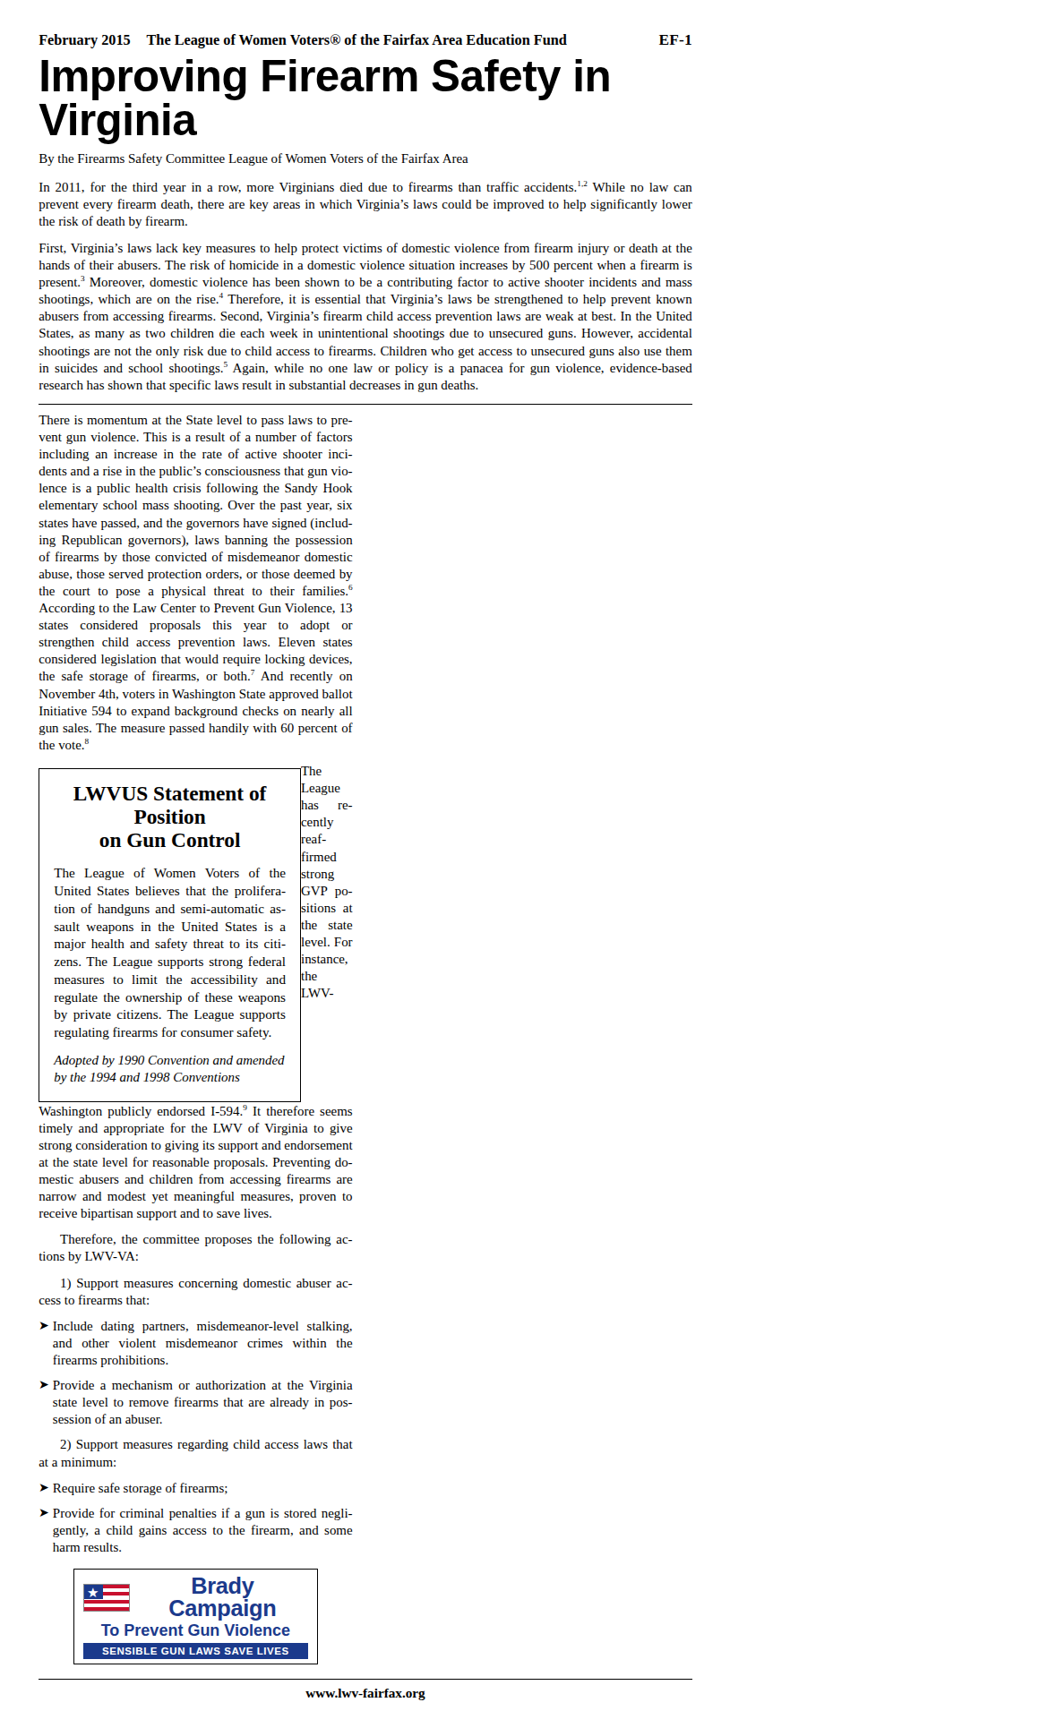February 2015 The League of Women Voters® of the Fairfax Area Education Fund
EF-1
Improving Firearm Safety in Virginia
By the Firearms Safety Committee League of Women Voters of the Fairfax Area
In 2011, for the third year in a row, more Virginians died due to firearms than traffic accidents.1,2 While no law can prevent every firearm death, there are key areas in which Virginia’s laws could be improved to help significantly lower the risk of death by firearm.
First, Virginia’s laws lack key measures to help protect victims of domestic violence from firearm injury or death at the hands of their abusers. The risk of homicide in a domestic violence situation increases by 500 percent when a firearm is present.3 Moreover, domestic violence has been shown to be a contributing factor to active shooter incidents and mass shootings, which are on the rise.4 Therefore, it is essential that Virginia’s laws be strengthened to help prevent known abusers from accessing firearms. Second, Virginia’s firearm child access prevention laws are weak at best. In the United States, as many as two children die each week in unintentional shootings due to unsecured guns. However, accidental shootings are not the only risk due to child access to firearms. Children who get access to unsecured guns also use them in suicides and school shootings.5 Again, while no one law or policy is a panacea for gun violence, evidence-based research has shown that specific laws result in substantial decreases in gun deaths.
There is momentum at the State level to pass laws to prevent gun violence. This is a result of a number of factors including an increase in the rate of active shooter incidents and a rise in the public’s consciousness that gun violence is a public health crisis following the Sandy Hook elementary school mass shooting. Over the past year, six states have passed, and the governors have signed (including Republican governors), laws banning the possession of firearms by those convicted of misdemeanor domestic abuse, those served protection orders, or those deemed by the court to pose a physical threat to their families.6 According to the Law Center to Prevent Gun Violence, 13 states considered proposals this year to adopt or strengthen child access prevention laws. Eleven states considered legislation that would require locking devices, the safe storage of firearms, or both.7 And recently on November 4th, voters in Washington State approved ballot Initiative 594 to expand background checks on nearly all gun sales. The measure passed handily with 60 percent of the vote.8
LWVUS Statement of Position
on Gun Control
The League of Women Voters of the United States believes that the proliferation of handguns and semi-automatic assault weapons in the United States is a major health and safety threat to its citizens. The League supports strong federal measures to limit the accessibility and regulate the ownership of these weapons by private citizens. The League supports regulating firearms for consumer safety.
Adopted by 1990 Convention and amended by the 1994 and 1998 Conventions
The League has recently reaffirmed strong GVP positions at the state level. For instance, the LWV-Washington publicly endorsed I-594.9 It therefore seems timely and appropriate for the LWV of Virginia to give strong consideration to giving its support and endorsement at the state level for reasonable proposals. Preventing domestic abusers and children from accessing firearms are narrow and modest yet meaningful measures, proven to receive bipartisan support and to save lives.
Therefore, the committee proposes the following actions by LWV-VA:
1) Support measures concerning domestic abuser access to firearms that:
Include dating partners, misdemeanor-level stalking, and other violent misdemeanor crimes within the firearms prohibitions.
Provide a mechanism or authorization at the Virginia state level to remove firearms that are already in possession of an abuser.
2) Support measures regarding child access laws that at a minimum:
Require safe storage of firearms;
Provide for criminal penalties if a gun is stored negligently, a child gains access to the firearm, and some harm results.
Brady Campaign
To Prevent Gun Violence
SENSIBLE GUN LAWS SAVE LIVES
www.lwv-fairfax.org